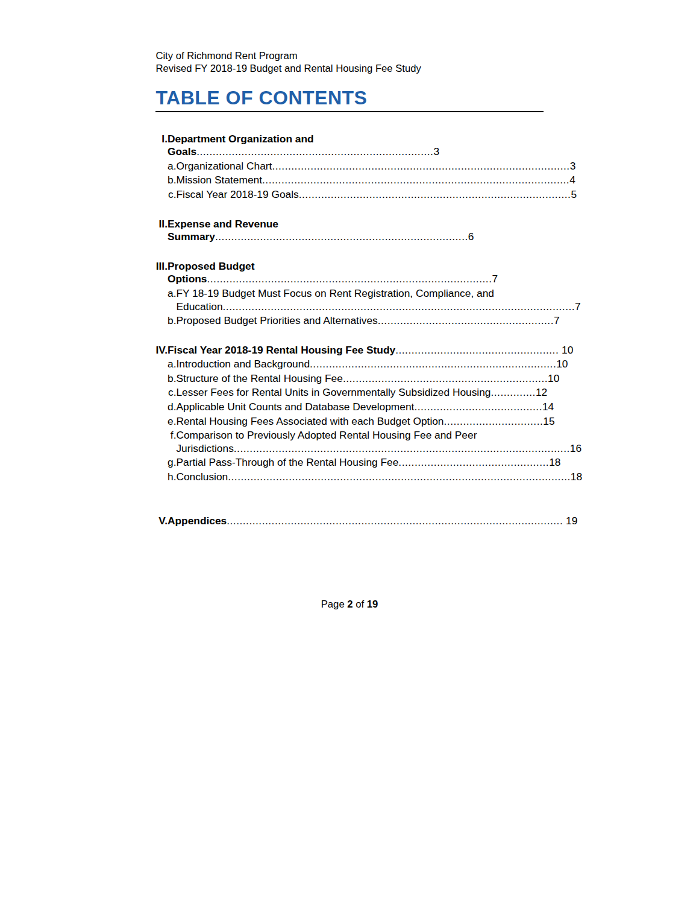City of Richmond Rent Program
Revised FY 2018-19 Budget and Rental Housing Fee Study
TABLE OF CONTENTS
| I. | Department Organization and Goals .......................................................................... 3 |
| | a. | Organizational Chart ............................................................................................. 3 |
| | b. | Mission Statement ................................................................................................ 4 |
| | c. | Fiscal Year 2018-19 Goals ..................................................................................... 5 |
| II. | Expense and Revenue Summary ............................................................................... 6 |
| III. | Proposed Budget Options ......................................................................................... 7 |
| | a. | FY 18-19 Budget Must Focus on Rent Registration, Compliance, and Education .............................................................................................................. 7 |
| | b. | Proposed Budget Priorities and Alternatives ....................................................... 7 |
| IV. | Fiscal Year 2018-19 Rental Housing Fee Study ................................................... 10 |
| | a. | Introduction and Background ............................................................................. 10 |
| | b. | Structure of the Rental Housing Fee ................................................................ 10 |
| | c. | Lesser Fees for Rental Units in Governmentally Subsidized Housing .............. 12 |
| | d. | Applicable Unit Counts and Database Development ........................................ 14 |
| | e. | Rental Housing Fees Associated with each Budget Option ............................... 15 |
| | f. | Comparison to Previously Adopted Rental Housing Fee and Peer Jurisdictions ......................................................................................................... 16 |
| | g. | Partial Pass-Through of the Rental Housing Fee ............................................... 18 |
| | h. | Conclusion ........................................................................................................... 18 |
| V. | Appendices ......................................................................................................... 19 |
Page 2 of 19